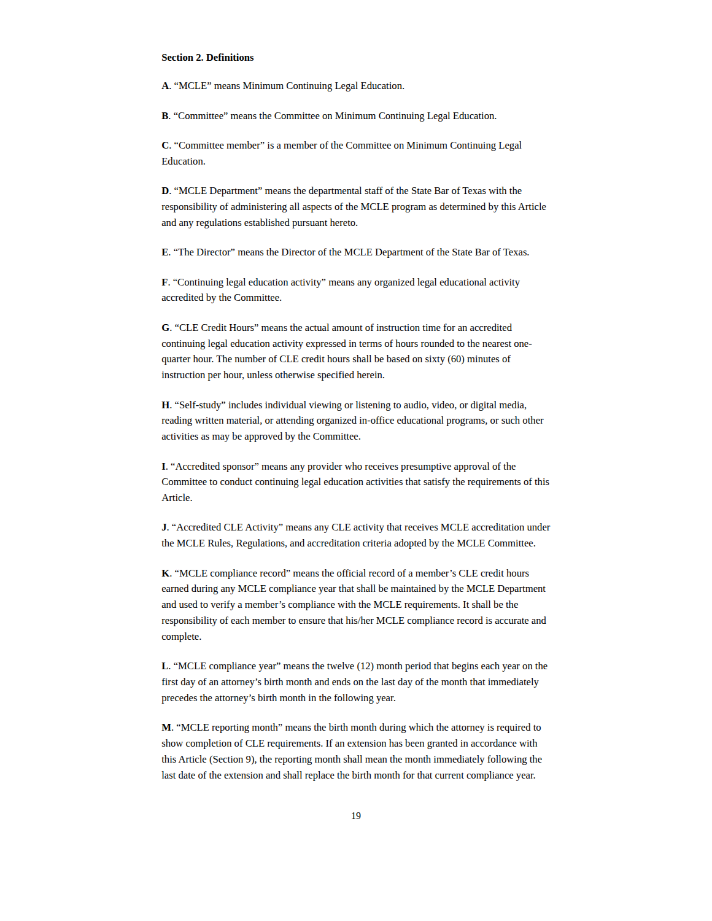Section 2. Definitions
A. “MCLE” means Minimum Continuing Legal Education.
B. “Committee” means the Committee on Minimum Continuing Legal Education.
C. “Committee member” is a member of the Committee on Minimum Continuing Legal Education.
D. “MCLE Department” means the departmental staff of the State Bar of Texas with the responsibility of administering all aspects of the MCLE program as determined by this Article and any regulations established pursuant hereto.
E. “The Director” means the Director of the MCLE Department of the State Bar of Texas.
F. “Continuing legal education activity” means any organized legal educational activity accredited by the Committee.
G. “CLE Credit Hours” means the actual amount of instruction time for an accredited continuing legal education activity expressed in terms of hours rounded to the nearest one-quarter hour. The number of CLE credit hours shall be based on sixty (60) minutes of instruction per hour, unless otherwise specified herein.
H. “Self-study” includes individual viewing or listening to audio, video, or digital media, reading written material, or attending organized in-office educational programs, or such other activities as may be approved by the Committee.
I. “Accredited sponsor” means any provider who receives presumptive approval of the Committee to conduct continuing legal education activities that satisfy the requirements of this Article.
J. “Accredited CLE Activity” means any CLE activity that receives MCLE accreditation under the MCLE Rules, Regulations, and accreditation criteria adopted by the MCLE Committee.
K. “MCLE compliance record” means the official record of a member’s CLE credit hours earned during any MCLE compliance year that shall be maintained by the MCLE Department and used to verify a member’s compliance with the MCLE requirements. It shall be the responsibility of each member to ensure that his/her MCLE compliance record is accurate and complete.
L. “MCLE compliance year” means the twelve (12) month period that begins each year on the first day of an attorney’s birth month and ends on the last day of the month that immediately precedes the attorney’s birth month in the following year.
M. “MCLE reporting month” means the birth month during which the attorney is required to show completion of CLE requirements. If an extension has been granted in accordance with this Article (Section 9), the reporting month shall mean the month immediately following the last date of the extension and shall replace the birth month for that current compliance year.
19